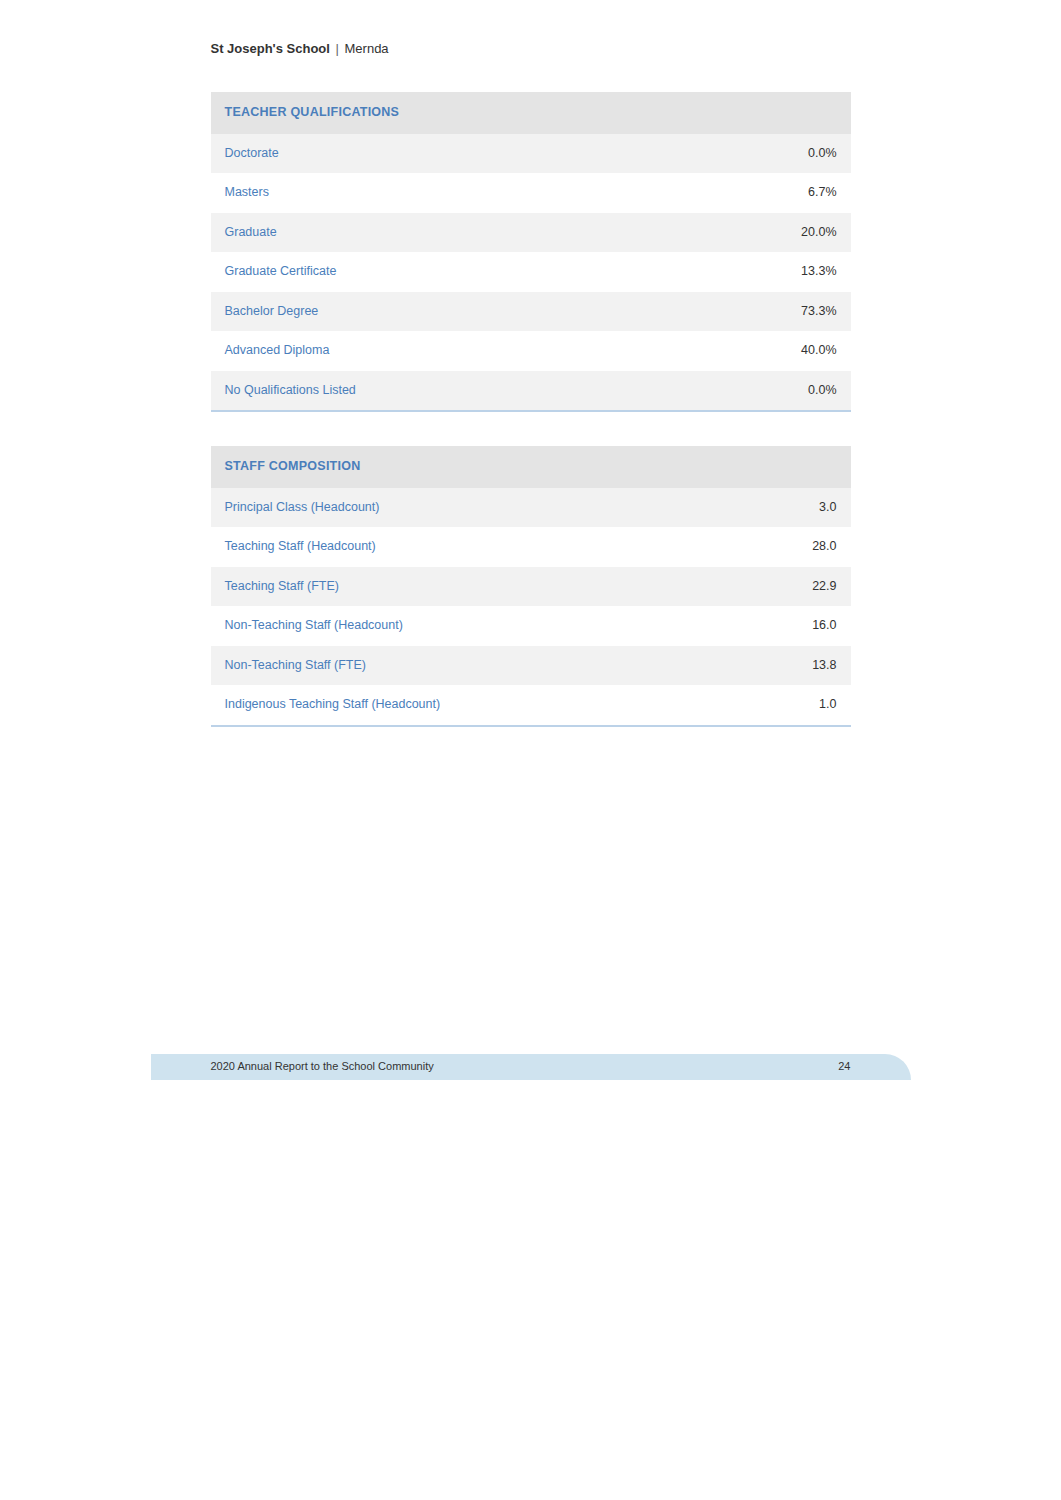St Joseph's School | Mernda
TEACHER QUALIFICATIONS
| Doctorate | 0.0% |
| Masters | 6.7% |
| Graduate | 20.0% |
| Graduate Certificate | 13.3% |
| Bachelor Degree | 73.3% |
| Advanced Diploma | 40.0% |
| No Qualifications Listed | 0.0% |
STAFF COMPOSITION
| Principal Class (Headcount) | 3.0 |
| Teaching Staff (Headcount) | 28.0 |
| Teaching Staff (FTE) | 22.9 |
| Non-Teaching Staff (Headcount) | 16.0 |
| Non-Teaching Staff (FTE) | 13.8 |
| Indigenous Teaching Staff (Headcount) | 1.0 |
2020 Annual Report to the School Community
24